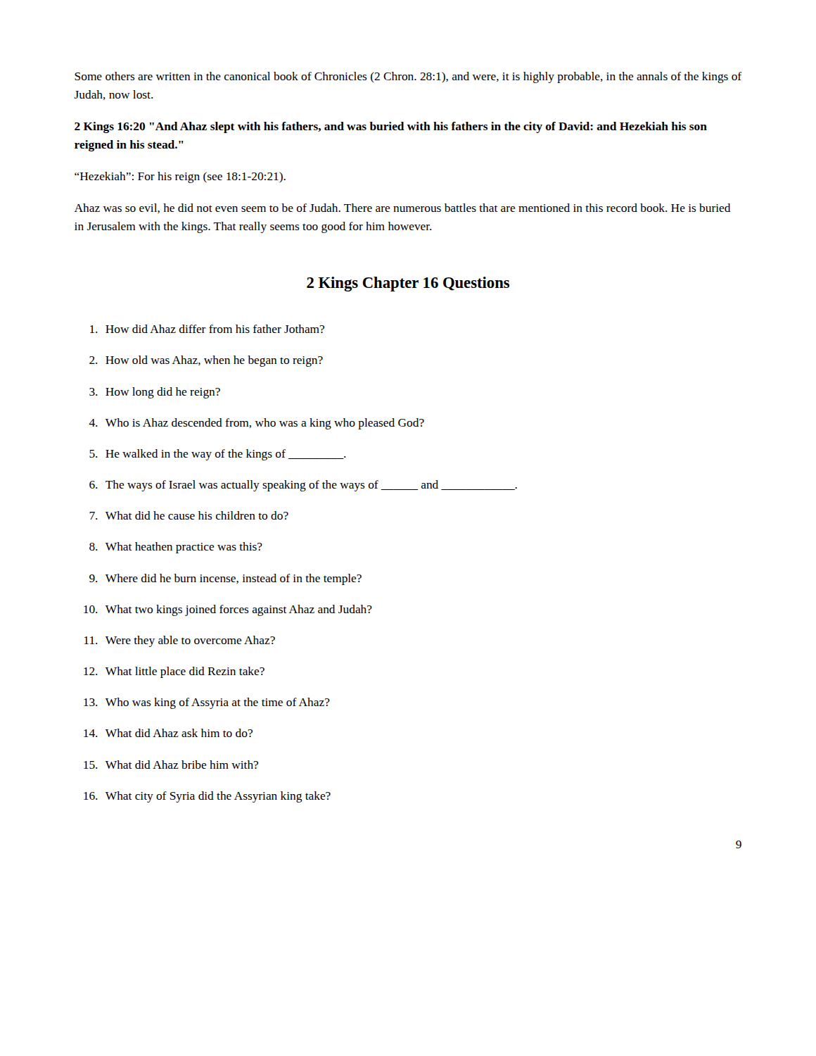Some others are written in the canonical book of Chronicles (2 Chron. 28:1), and were, it is highly probable, in the annals of the kings of Judah, now lost.
2 Kings 16:20 "And Ahaz slept with his fathers, and was buried with his fathers in the city of David: and Hezekiah his son reigned in his stead."
“Hezekiah”: For his reign (see 18:1-20:21).
Ahaz was so evil, he did not even seem to be of Judah. There are numerous battles that are mentioned in this record book. He is buried in Jerusalem with the kings. That really seems too good for him however.
2 Kings Chapter 16 Questions
How did Ahaz differ from his father Jotham?
How old was Ahaz, when he began to reign?
How long did he reign?
Who is Ahaz descended from, who was a king who pleased God?
He walked in the way of the kings of _________.
The ways of Israel was actually speaking of the ways of ______ and ____________.
What did he cause his children to do?
What heathen practice was this?
Where did he burn incense, instead of in the temple?
What two kings joined forces against Ahaz and Judah?
Were they able to overcome Ahaz?
What little place did Rezin take?
Who was king of Assyria at the time of Ahaz?
What did Ahaz ask him to do?
What did Ahaz bribe him with?
What city of Syria did the Assyrian king take?
9